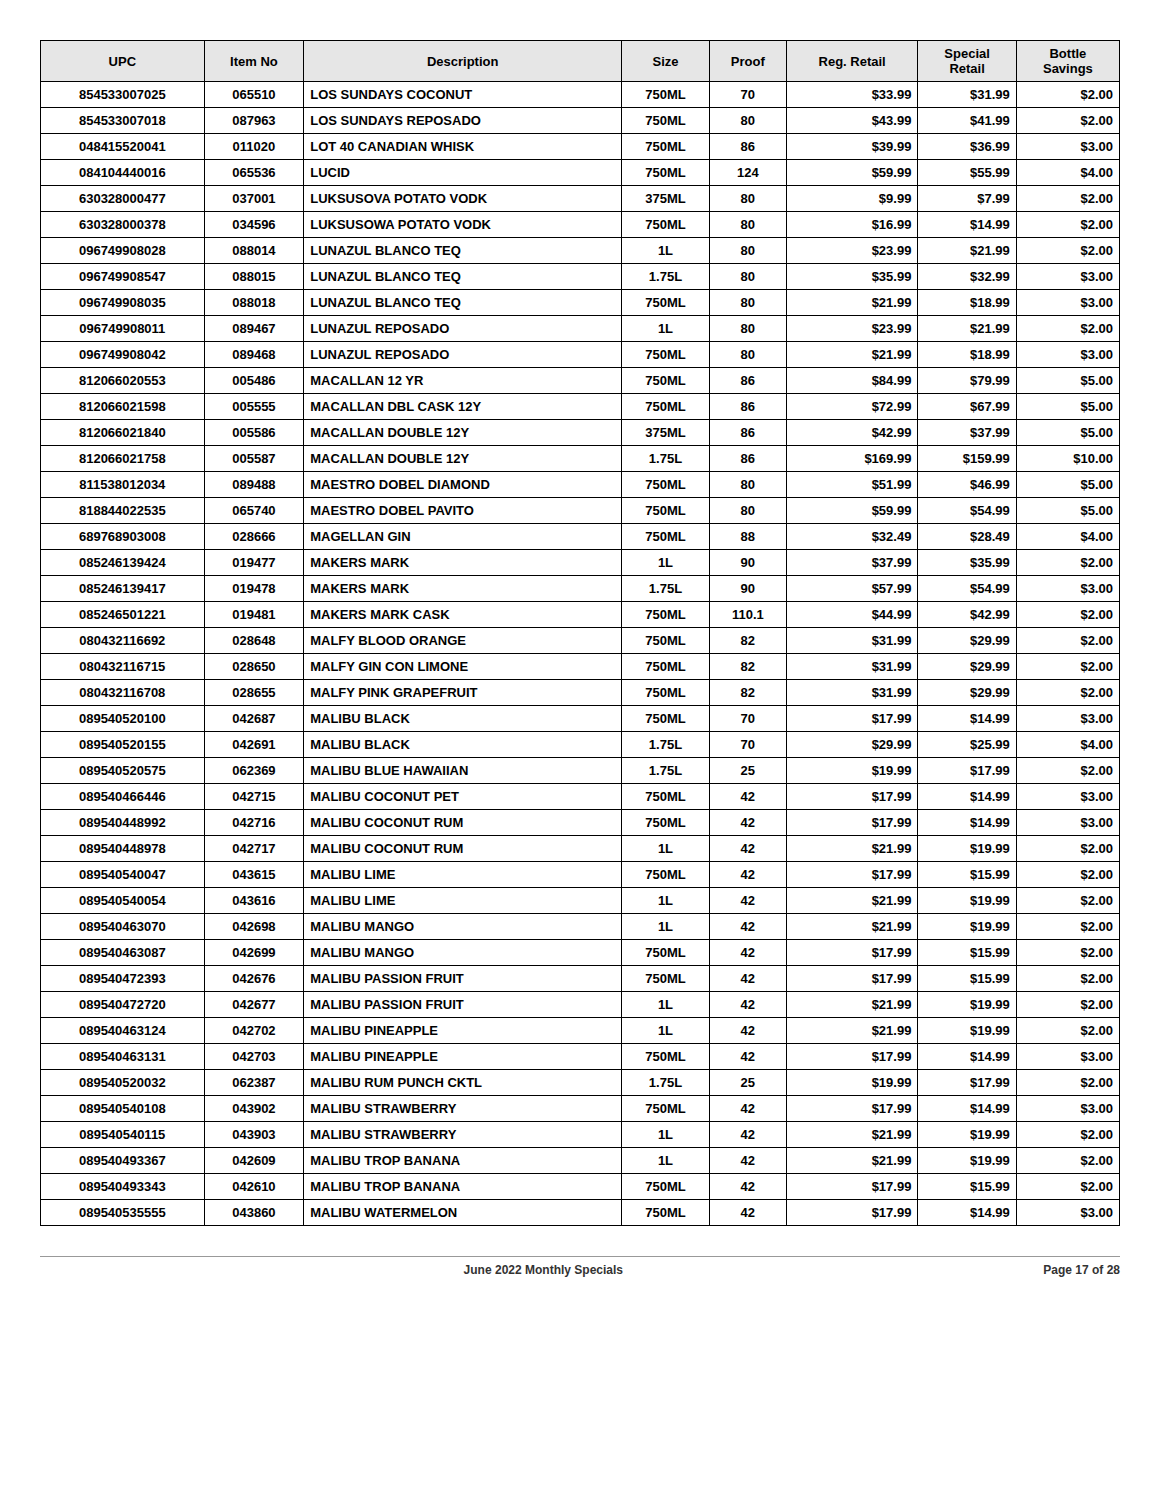| UPC | Item No | Description | Size | Proof | Reg. Retail | Special Retail | Bottle Savings |
| --- | --- | --- | --- | --- | --- | --- | --- |
| 854533007025 | 065510 | LOS SUNDAYS COCONUT | 750ML | 70 | $33.99 | $31.99 | $2.00 |
| 854533007018 | 087963 | LOS SUNDAYS REPOSADO | 750ML | 80 | $43.99 | $41.99 | $2.00 |
| 048415520041 | 011020 | LOT 40 CANADIAN WHISK | 750ML | 86 | $39.99 | $36.99 | $3.00 |
| 084104440016 | 065536 | LUCID | 750ML | 124 | $59.99 | $55.99 | $4.00 |
| 630328000477 | 037001 | LUKSUSOVA POTATO VODK | 375ML | 80 | $9.99 | $7.99 | $2.00 |
| 630328000378 | 034596 | LUKSUSOWA POTATO VODK | 750ML | 80 | $16.99 | $14.99 | $2.00 |
| 096749908028 | 088014 | LUNAZUL BLANCO TEQ | 1L | 80 | $23.99 | $21.99 | $2.00 |
| 096749908547 | 088015 | LUNAZUL BLANCO TEQ | 1.75L | 80 | $35.99 | $32.99 | $3.00 |
| 096749908035 | 088018 | LUNAZUL BLANCO TEQ | 750ML | 80 | $21.99 | $18.99 | $3.00 |
| 096749908011 | 089467 | LUNAZUL REPOSADO | 1L | 80 | $23.99 | $21.99 | $2.00 |
| 096749908042 | 089468 | LUNAZUL REPOSADO | 750ML | 80 | $21.99 | $18.99 | $3.00 |
| 812066020553 | 005486 | MACALLAN 12 YR | 750ML | 86 | $84.99 | $79.99 | $5.00 |
| 812066021598 | 005555 | MACALLAN DBL CASK 12Y | 750ML | 86 | $72.99 | $67.99 | $5.00 |
| 812066021840 | 005586 | MACALLAN DOUBLE 12Y | 375ML | 86 | $42.99 | $37.99 | $5.00 |
| 812066021758 | 005587 | MACALLAN DOUBLE 12Y | 1.75L | 86 | $169.99 | $159.99 | $10.00 |
| 811538012034 | 089488 | MAESTRO DOBEL DIAMOND | 750ML | 80 | $51.99 | $46.99 | $5.00 |
| 818844022535 | 065740 | MAESTRO DOBEL PAVITO | 750ML | 80 | $59.99 | $54.99 | $5.00 |
| 689768903008 | 028666 | MAGELLAN GIN | 750ML | 88 | $32.49 | $28.49 | $4.00 |
| 085246139424 | 019477 | MAKERS MARK | 1L | 90 | $37.99 | $35.99 | $2.00 |
| 085246139417 | 019478 | MAKERS MARK | 1.75L | 90 | $57.99 | $54.99 | $3.00 |
| 085246501221 | 019481 | MAKERS MARK CASK | 750ML | 110.1 | $44.99 | $42.99 | $2.00 |
| 080432116692 | 028648 | MALFY BLOOD ORANGE | 750ML | 82 | $31.99 | $29.99 | $2.00 |
| 080432116715 | 028650 | MALFY GIN CON LIMONE | 750ML | 82 | $31.99 | $29.99 | $2.00 |
| 080432116708 | 028655 | MALFY PINK GRAPEFRUIT | 750ML | 82 | $31.99 | $29.99 | $2.00 |
| 089540520100 | 042687 | MALIBU BLACK | 750ML | 70 | $17.99 | $14.99 | $3.00 |
| 089540520155 | 042691 | MALIBU BLACK | 1.75L | 70 | $29.99 | $25.99 | $4.00 |
| 089540520575 | 062369 | MALIBU BLUE HAWAIIAN | 1.75L | 25 | $19.99 | $17.99 | $2.00 |
| 089540466446 | 042715 | MALIBU COCONUT PET | 750ML | 42 | $17.99 | $14.99 | $3.00 |
| 089540448992 | 042716 | MALIBU COCONUT RUM | 750ML | 42 | $17.99 | $14.99 | $3.00 |
| 089540448978 | 042717 | MALIBU COCONUT RUM | 1L | 42 | $21.99 | $19.99 | $2.00 |
| 089540540047 | 043615 | MALIBU LIME | 750ML | 42 | $17.99 | $15.99 | $2.00 |
| 089540540054 | 043616 | MALIBU LIME | 1L | 42 | $21.99 | $19.99 | $2.00 |
| 089540463070 | 042698 | MALIBU MANGO | 1L | 42 | $21.99 | $19.99 | $2.00 |
| 089540463087 | 042699 | MALIBU MANGO | 750ML | 42 | $17.99 | $15.99 | $2.00 |
| 089540472393 | 042676 | MALIBU PASSION FRUIT | 750ML | 42 | $17.99 | $15.99 | $2.00 |
| 089540472720 | 042677 | MALIBU PASSION FRUIT | 1L | 42 | $21.99 | $19.99 | $2.00 |
| 089540463124 | 042702 | MALIBU PINEAPPLE | 1L | 42 | $21.99 | $19.99 | $2.00 |
| 089540463131 | 042703 | MALIBU PINEAPPLE | 750ML | 42 | $17.99 | $14.99 | $3.00 |
| 089540520032 | 062387 | MALIBU RUM PUNCH CKTL | 1.75L | 25 | $19.99 | $17.99 | $2.00 |
| 089540540108 | 043902 | MALIBU STRAWBERRY | 750ML | 42 | $17.99 | $14.99 | $3.00 |
| 089540540115 | 043903 | MALIBU STRAWBERRY | 1L | 42 | $21.99 | $19.99 | $2.00 |
| 089540493367 | 042609 | MALIBU TROP BANANA | 1L | 42 | $21.99 | $19.99 | $2.00 |
| 089540493343 | 042610 | MALIBU TROP BANANA | 750ML | 42 | $17.99 | $15.99 | $2.00 |
| 089540535555 | 043860 | MALIBU WATERMELON | 750ML | 42 | $17.99 | $14.99 | $3.00 |
June 2022 Monthly Specials
Page 17 of 28